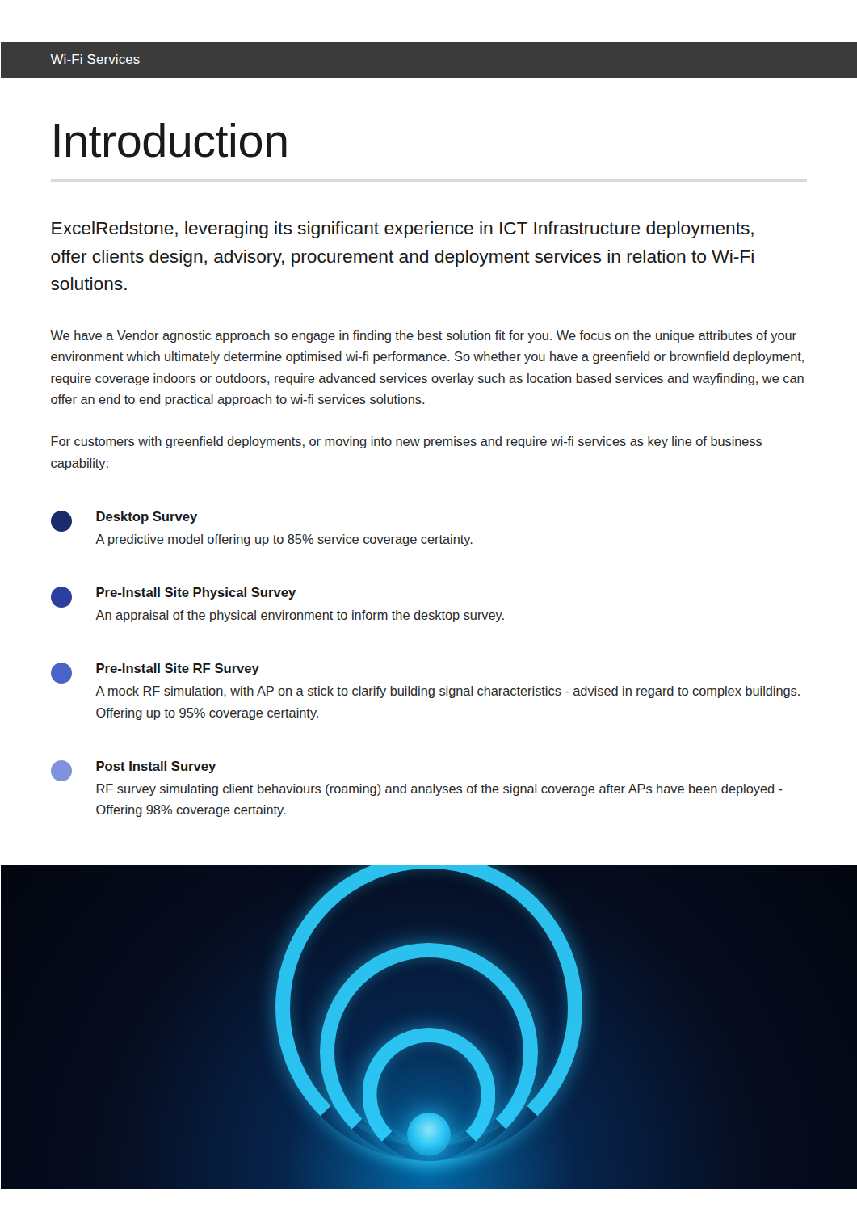Wi-Fi Services
Introduction
ExcelRedstone, leveraging its significant experience in ICT Infrastructure deployments, offer clients design, advisory, procurement and deployment services in relation to Wi-Fi solutions.
We have a Vendor agnostic approach so engage in finding the best solution fit for you. We focus on the unique attributes of your environment which ultimately determine optimised wi-fi performance. So whether you have a greenfield or brownfield deployment, require coverage indoors or outdoors, require advanced services overlay such as location based services and wayfinding, we can offer an end to end practical approach to wi-fi services solutions.
For customers with greenfield deployments, or moving into new premises and require wi-fi services as key line of business capability:
Desktop Survey A predictive model offering up to 85% service coverage certainty.
Pre-Install Site Physical Survey An appraisal of the physical environment to inform the desktop survey.
Pre-Install Site RF Survey A mock RF simulation, with AP on a stick to clarify building signal characteristics - advised in regard to complex buildings. Offering up to 95% coverage certainty.
Post Install Survey RF survey simulating client behaviours (roaming) and analyses of the signal coverage after APs have been deployed - Offering 98% coverage certainty.